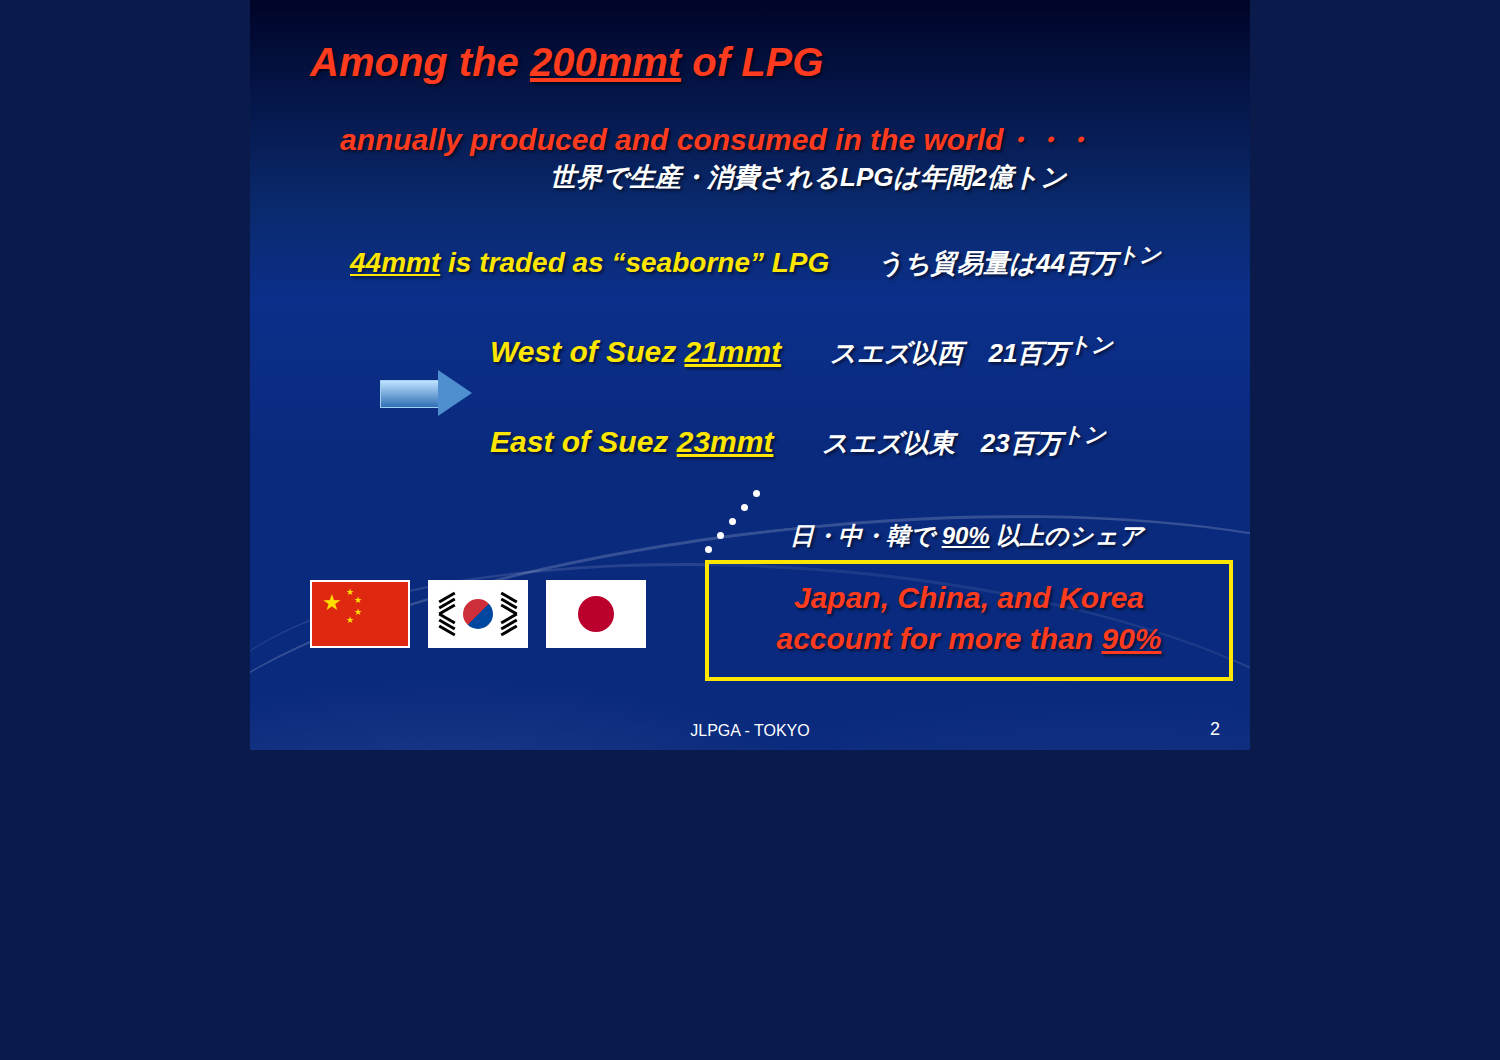Among the 200mmt of LPG
annually produced and consumed in the world・・・
世界で生産・消費されるLPGは年間2億トン
44mmt is traded as “seaborne” LPG うち貿易量は44百万トン
West of Suez 21mmt スエズ以西　21百万トン
East of Suez 23mmt スエズ以東　23百万トン
日・中・韓で 90% 以上のシェア
Japan, China, and Korea
account for more than 90%
★ ★ ★ ★ ★
JLPGA - TOKYO
2